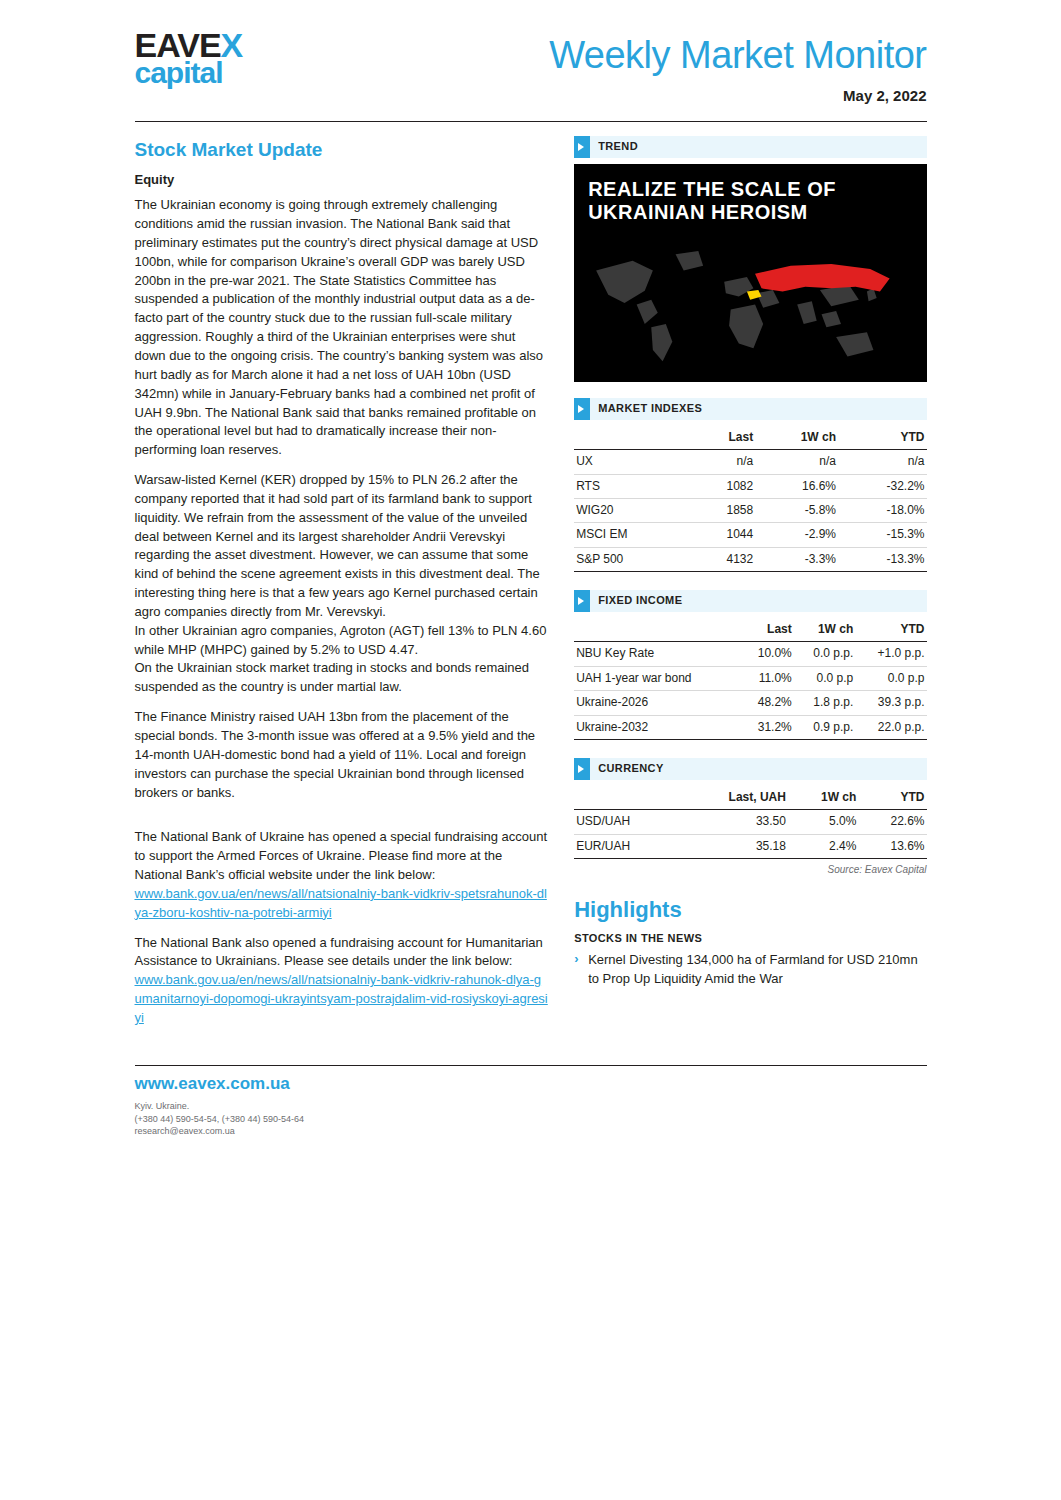EAVEX
capital
Weekly Market Monitor
May 2, 2022
Stock Market Update
Equity
The Ukrainian economy is going through extremely challenging conditions amid the russian invasion. The National Bank said that preliminary estimates put the country’s direct physical damage at USD 100bn, while for comparison Ukraine’s overall GDP was barely USD 200bn in the pre-war 2021. The State Statistics Committee has suspended a publication of the monthly industrial output data as a de-facto part of the country stuck due to the russian full-scale military aggression. Roughly a third of the Ukrainian enterprises were shut down due to the ongoing crisis. The country’s banking system was also hurt badly as for March alone it had a net loss of UAH 10bn (USD 342mn) while in January-February banks had a combined net profit of UAH 9.9bn. The National Bank said that banks remained profitable on the operational level but had to dramatically increase their non-performing loan reserves.
Warsaw-listed Kernel (KER) dropped by 15% to PLN 26.2 after the company reported that it had sold part of its farmland bank to support liquidity. We refrain from the assessment of the value of the unveiled deal between Kernel and its largest shareholder Andrii Verevskyi regarding the asset divestment. However, we can assume that some kind of behind the scene agreement exists in this divestment deal. The interesting thing here is that a few years ago Kernel purchased certain agro companies directly from Mr. Verevskyi.
In other Ukrainian agro companies, Agroton (AGT) fell 13% to PLN 4.60 while MHP (MHPC) gained by 5.2% to USD 4.47.
On the Ukrainian stock market trading in stocks and bonds remained suspended as the country is under martial law.
The Finance Ministry raised UAH 13bn from the placement of the special bonds. The 3-month issue was offered at a 9.5% yield and the 14-month UAH-domestic bond had a yield of 11%. Local and foreign investors can purchase the special Ukrainian bond through licensed brokers or banks.
The National Bank of Ukraine has opened a special fundraising account to support the Armed Forces of Ukraine. Please find more at the National Bank’s official website under the link below:
www.bank.gov.ua/en/news/all/natsionalniy-bank-vidkriv-spetsrahunok-dlya-zboru-koshtiv-na-potrebi-armiyi
The National Bank also opened a fundraising account for Humanitarian Assistance to Ukrainians. Please see details under the link below:
www.bank.gov.ua/en/news/all/natsionalniy-bank-vidkriv-rahunok-dlya-gumanitarnoyi-dopomogi-ukrayintsyam-postrajdalim-vid-rosiyskoyi-agresiyi
TREND
Realize the scale of
Ukrainian heroism
MARKET INDEXES
| | Last | 1W ch | YTD |
| --- | --- | --- | --- |
| UX | n/a | n/a | n/a |
| RTS | 1082 | 16.6% | -32.2% |
| WIG20 | 1858 | -5.8% | -18.0% |
| MSCI EM | 1044 | -2.9% | -15.3% |
| S&P 500 | 4132 | -3.3% | -13.3% |
FIXED INCOME
| | Last | 1W ch | YTD |
| --- | --- | --- | --- |
| NBU Key Rate | 10.0% | 0.0 p.p. | +1.0 p.p. |
| UAH 1-year war bond | 11.0% | 0.0 p.p | 0.0 p.p |
| Ukraine-2026 | 48.2% | 1.8 p.p. | 39.3 p.p. |
| Ukraine-2032 | 31.2% | 0.9 p.p. | 22.0 p.p. |
CURRENCY
| | Last, UAH | 1W ch | YTD |
| --- | --- | --- | --- |
| USD/UAH | 33.50 | 5.0% | 22.6% |
| EUR/UAH | 35.18 | 2.4% | 13.6% |
Source: Eavex Capital
Highlights
STOCKS IN THE NEWS
Kernel Divesting 134,000 ha of Farmland for USD 210mn to Prop Up Liquidity Amid the War
www.eavex.com.ua
Kyiv. Ukraine.
(+380 44) 590-54-54, (+380 44) 590-54-64
research@eavex.com.ua